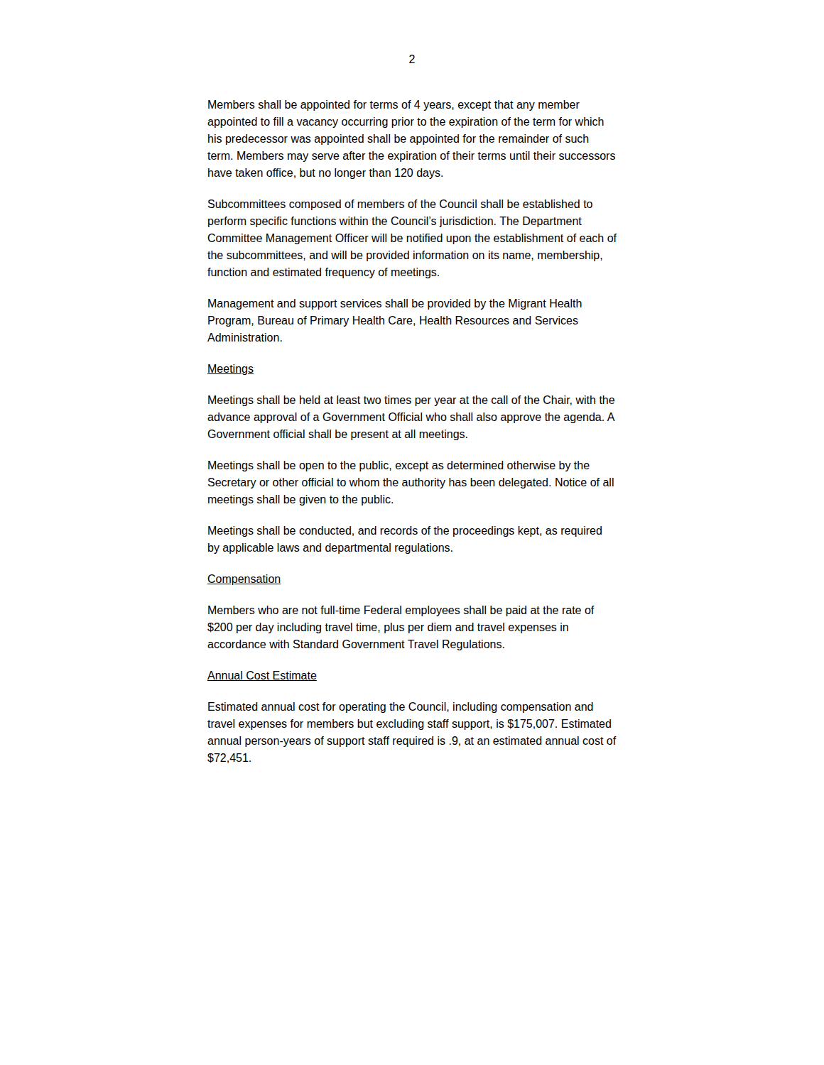2
Members shall be appointed for terms of 4 years, except that any member appointed to fill a vacancy occurring prior to the expiration of the term for which his predecessor was appointed shall be appointed for the remainder of such term. Members may serve after the expiration of their terms until their successors have taken office, but no longer than 120 days.
Subcommittees composed of members of the Council shall be established to perform specific functions within the Council’s jurisdiction. The Department Committee Management Officer will be notified upon the establishment of each of the subcommittees, and will be provided information on its name, membership, function and estimated frequency of meetings.
Management and support services shall be provided by the Migrant Health Program, Bureau of Primary Health Care, Health Resources and Services Administration.
Meetings
Meetings shall be held at least two times per year at the call of the Chair, with the advance approval of a Government Official who shall also approve the agenda. A Government official shall be present at all meetings.
Meetings shall be open to the public, except as determined otherwise by the Secretary or other official to whom the authority has been delegated. Notice of all meetings shall be given to the public.
Meetings shall be conducted, and records of the proceedings kept, as required by applicable laws and departmental regulations.
Compensation
Members who are not full-time Federal employees shall be paid at the rate of $200 per day including travel time, plus per diem and travel expenses in accordance with Standard Government Travel Regulations.
Annual Cost Estimate
Estimated annual cost for operating the Council, including compensation and travel expenses for members but excluding staff support, is $175,007. Estimated annual person-years of support staff required is .9, at an estimated annual cost of $72,451.